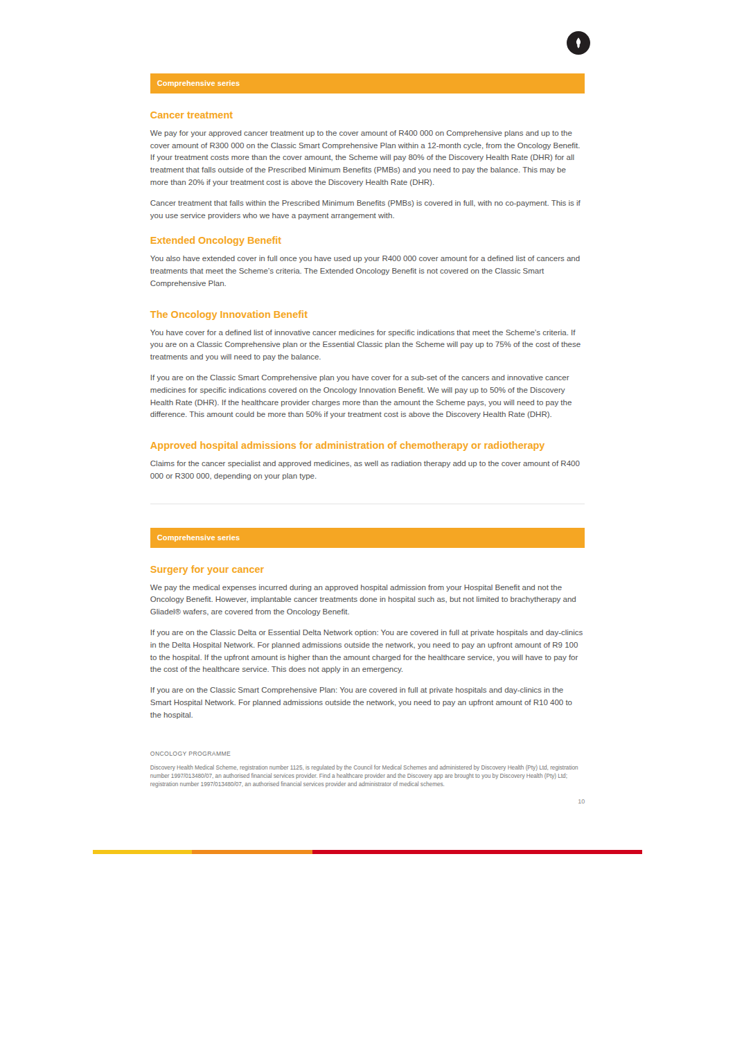Comprehensive series
Cancer treatment
We pay for your approved cancer treatment up to the cover amount of R400 000 on Comprehensive plans and up to the cover amount of R300 000 on the Classic Smart Comprehensive Plan within a 12-month cycle, from the Oncology Benefit. If your treatment costs more than the cover amount, the Scheme will pay 80% of the Discovery Health Rate (DHR) for all treatment that falls outside of the Prescribed Minimum Benefits (PMBs) and you need to pay the balance. This may be more than 20% if your treatment cost is above the Discovery Health Rate (DHR).
Cancer treatment that falls within the Prescribed Minimum Benefits (PMBs) is covered in full, with no co-payment. This is if you use service providers who we have a payment arrangement with.
Extended Oncology Benefit
You also have extended cover in full once you have used up your R400 000 cover amount for a defined list of cancers and treatments that meet the Scheme’s criteria. The Extended Oncology Benefit is not covered on the Classic Smart Comprehensive Plan.
The Oncology Innovation Benefit
You have cover for a defined list of innovative cancer medicines for specific indications that meet the Scheme’s criteria. If you are on a Classic Comprehensive plan or the Essential Classic plan the Scheme will pay up to 75% of the cost of these treatments and you will need to pay the balance.
If you are on the Classic Smart Comprehensive plan you have cover for a sub-set of the cancers and innovative cancer medicines for specific indications covered on the Oncology Innovation Benefit. We will pay up to 50% of the Discovery Health Rate (DHR). If the healthcare provider charges more than the amount the Scheme pays, you will need to pay the difference. This amount could be more than 50% if your treatment cost is above the Discovery Health Rate (DHR).
Approved hospital admissions for administration of chemotherapy or radiotherapy
Claims for the cancer specialist and approved medicines, as well as radiation therapy add up to the cover amount of R400 000 or R300 000, depending on your plan type.
Comprehensive series
Surgery for your cancer
We pay the medical expenses incurred during an approved hospital admission from your Hospital Benefit and not the Oncology Benefit. However, implantable cancer treatments done in hospital such as, but not limited to brachytherapy and Gliadel® wafers, are covered from the Oncology Benefit.
If you are on the Classic Delta or Essential Delta Network option: You are covered in full at private hospitals and day-clinics in the Delta Hospital Network. For planned admissions outside the network, you need to pay an upfront amount of R9 100 to the hospital. If the upfront amount is higher than the amount charged for the healthcare service, you will have to pay for the cost of the healthcare service. This does not apply in an emergency.
If you are on the Classic Smart Comprehensive Plan: You are covered in full at private hospitals and day-clinics in the Smart Hospital Network. For planned admissions outside the network, you need to pay an upfront amount of R10 400 to the hospital.
ONCOLOGY PROGRAMME
Discovery Health Medical Scheme, registration number 1125, is regulated by the Council for Medical Schemes and administered by Discovery Health (Pty) Ltd, registration number 1997/013480/07, an authorised financial services provider. Find a healthcare provider and the Discovery app are brought to you by Discovery Health (Pty) Ltd; registration number 1997/013480/07, an authorised financial services provider and administrator of medical schemes.
10